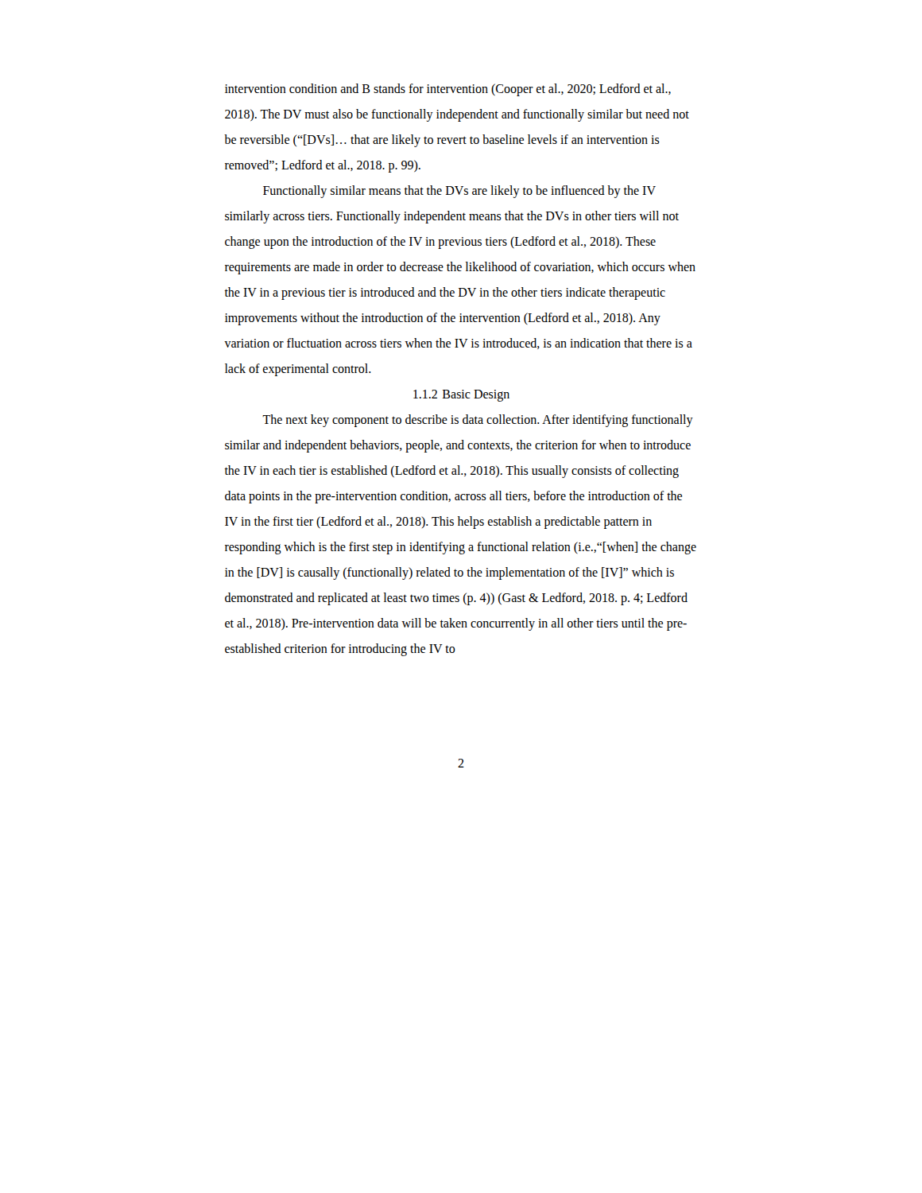intervention condition and B stands for intervention (Cooper et al., 2020; Ledford et al., 2018). The DV must also be functionally independent and functionally similar but need not be reversible (“[DVs]… that are likely to revert to baseline levels if an intervention is removed”; Ledford et al., 2018. p. 99).
Functionally similar means that the DVs are likely to be influenced by the IV similarly across tiers. Functionally independent means that the DVs in other tiers will not change upon the introduction of the IV in previous tiers (Ledford et al., 2018). These requirements are made in order to decrease the likelihood of covariation, which occurs when the IV in a previous tier is introduced and the DV in the other tiers indicate therapeutic improvements without the introduction of the intervention (Ledford et al., 2018). Any variation or fluctuation across tiers when the IV is introduced, is an indication that there is a lack of experimental control.
1.1.2 Basic Design
The next key component to describe is data collection. After identifying functionally similar and independent behaviors, people, and contexts, the criterion for when to introduce the IV in each tier is established (Ledford et al., 2018). This usually consists of collecting data points in the pre-intervention condition, across all tiers, before the introduction of the IV in the first tier (Ledford et al., 2018). This helps establish a predictable pattern in responding which is the first step in identifying a functional relation (i.e.,“[when] the change in the [DV] is causally (functionally) related to the implementation of the [IV]” which is demonstrated and replicated at least two times (p. 4)) (Gast & Ledford, 2018. p. 4; Ledford et al., 2018). Pre-intervention data will be taken concurrently in all other tiers until the pre-established criterion for introducing the IV to
2